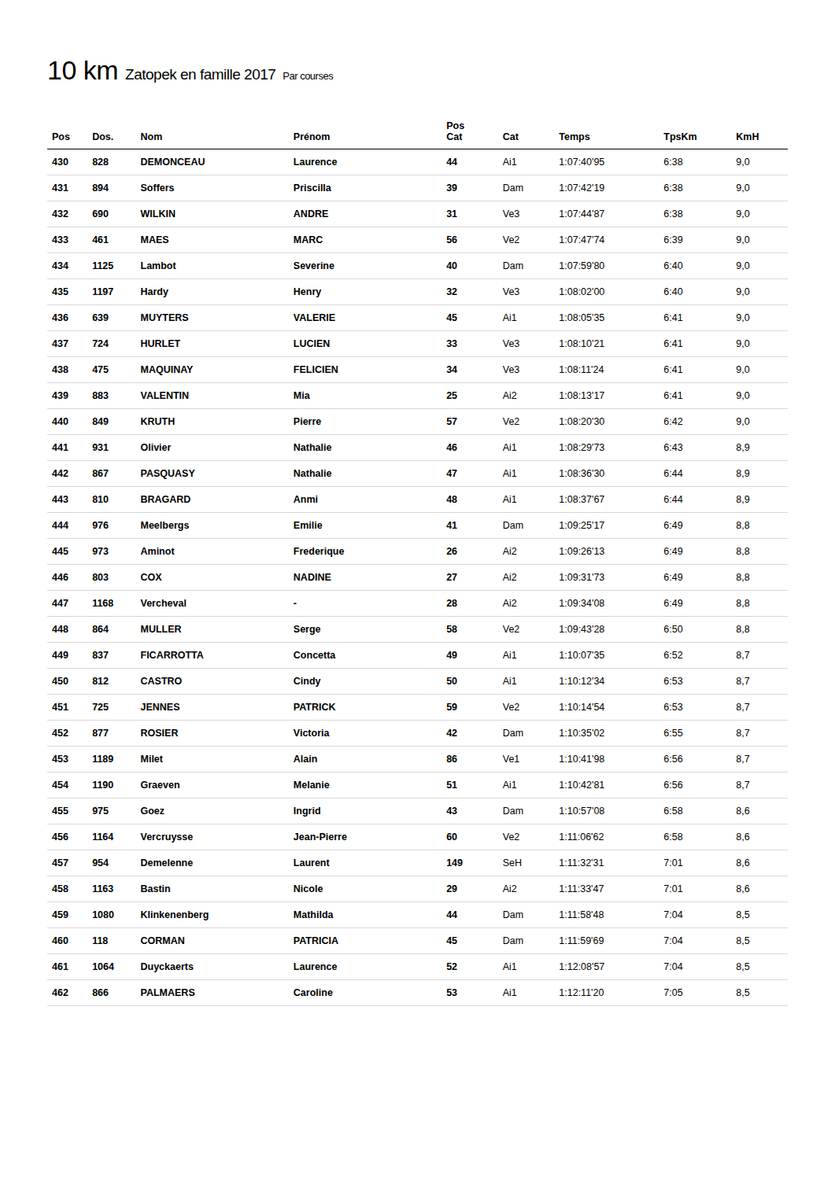10 km Zatopek en famille 2017 Par courses
| Pos | Dos. | Nom | Prénom | Pos Cat | Cat | Temps | TpsKm | KmH |
| --- | --- | --- | --- | --- | --- | --- | --- | --- |
| 430 | 828 | DEMONCEAU | Laurence | 44 | Ai1 | 1:07:40'95 | 6:38 | 9,0 |
| 431 | 894 | Soffers | Priscilla | 39 | Dam | 1:07:42'19 | 6:38 | 9,0 |
| 432 | 690 | WILKIN | ANDRE | 31 | Ve3 | 1:07:44'87 | 6:38 | 9,0 |
| 433 | 461 | MAES | MARC | 56 | Ve2 | 1:07:47'74 | 6:39 | 9,0 |
| 434 | 1125 | Lambot | Severine | 40 | Dam | 1:07:59'80 | 6:40 | 9,0 |
| 435 | 1197 | Hardy | Henry | 32 | Ve3 | 1:08:02'00 | 6:40 | 9,0 |
| 436 | 639 | MUYTERS | VALERIE | 45 | Ai1 | 1:08:05'35 | 6:41 | 9,0 |
| 437 | 724 | HURLET | LUCIEN | 33 | Ve3 | 1:08:10'21 | 6:41 | 9,0 |
| 438 | 475 | MAQUINAY | FELICIEN | 34 | Ve3 | 1:08:11'24 | 6:41 | 9,0 |
| 439 | 883 | VALENTIN | Mia | 25 | Ai2 | 1:08:13'17 | 6:41 | 9,0 |
| 440 | 849 | KRUTH | Pierre | 57 | Ve2 | 1:08:20'30 | 6:42 | 9,0 |
| 441 | 931 | Olivier | Nathalie | 46 | Ai1 | 1:08:29'73 | 6:43 | 8,9 |
| 442 | 867 | PASQUASY | Nathalie | 47 | Ai1 | 1:08:36'30 | 6:44 | 8,9 |
| 443 | 810 | BRAGARD | Anmi | 48 | Ai1 | 1:08:37'67 | 6:44 | 8,9 |
| 444 | 976 | Meelbergs | Emilie | 41 | Dam | 1:09:25'17 | 6:49 | 8,8 |
| 445 | 973 | Aminot | Frederique | 26 | Ai2 | 1:09:26'13 | 6:49 | 8,8 |
| 446 | 803 | COX | NADINE | 27 | Ai2 | 1:09:31'73 | 6:49 | 8,8 |
| 447 | 1168 | Vercheval | - | 28 | Ai2 | 1:09:34'08 | 6:49 | 8,8 |
| 448 | 864 | MULLER | Serge | 58 | Ve2 | 1:09:43'28 | 6:50 | 8,8 |
| 449 | 837 | FICARROTTA | Concetta | 49 | Ai1 | 1:10:07'35 | 6:52 | 8,7 |
| 450 | 812 | CASTRO | Cindy | 50 | Ai1 | 1:10:12'34 | 6:53 | 8,7 |
| 451 | 725 | JENNES | PATRICK | 59 | Ve2 | 1:10:14'54 | 6:53 | 8,7 |
| 452 | 877 | ROSIER | Victoria | 42 | Dam | 1:10:35'02 | 6:55 | 8,7 |
| 453 | 1189 | Milet | Alain | 86 | Ve1 | 1:10:41'98 | 6:56 | 8,7 |
| 454 | 1190 | Graeven | Melanie | 51 | Ai1 | 1:10:42'81 | 6:56 | 8,7 |
| 455 | 975 | Goez | Ingrid | 43 | Dam | 1:10:57'08 | 6:58 | 8,6 |
| 456 | 1164 | Vercruysse | Jean-Pierre | 60 | Ve2 | 1:11:06'62 | 6:58 | 8,6 |
| 457 | 954 | Demelenne | Laurent | 149 | SeH | 1:11:32'31 | 7:01 | 8,6 |
| 458 | 1163 | Bastin | Nicole | 29 | Ai2 | 1:11:33'47 | 7:01 | 8,6 |
| 459 | 1080 | Klinkenenberg | Mathilda | 44 | Dam | 1:11:58'48 | 7:04 | 8,5 |
| 460 | 118 | CORMAN | PATRICIA | 45 | Dam | 1:11:59'69 | 7:04 | 8,5 |
| 461 | 1064 | Duyckaerts | Laurence | 52 | Ai1 | 1:12:08'57 | 7:04 | 8,5 |
| 462 | 866 | PALMAERS | Caroline | 53 | Ai1 | 1:12:11'20 | 7:05 | 8,5 |